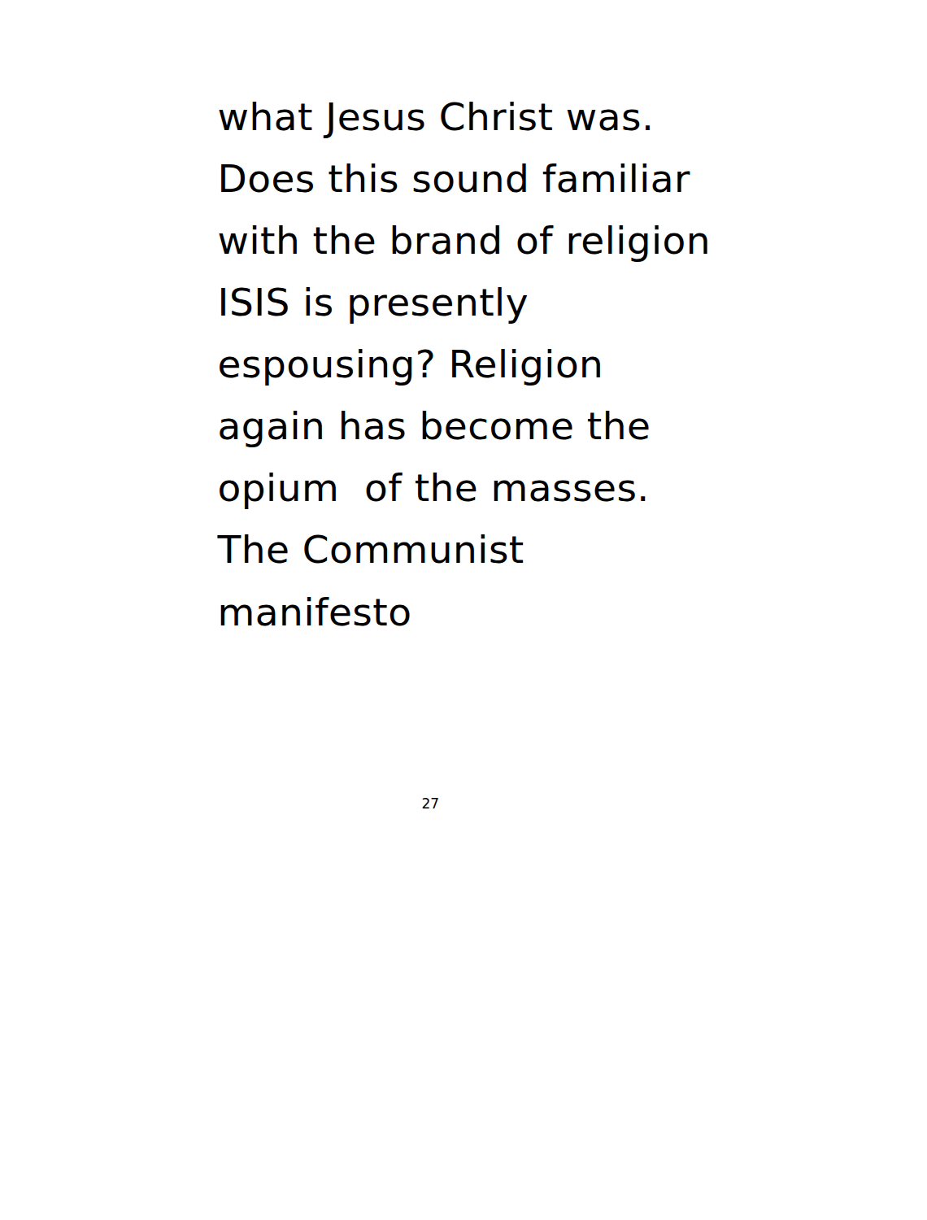what Jesus Christ was. Does this sound familiar with the brand of religion ISIS is presently espousing? Religion again has become the opium of the masses. The Communist manifesto
27